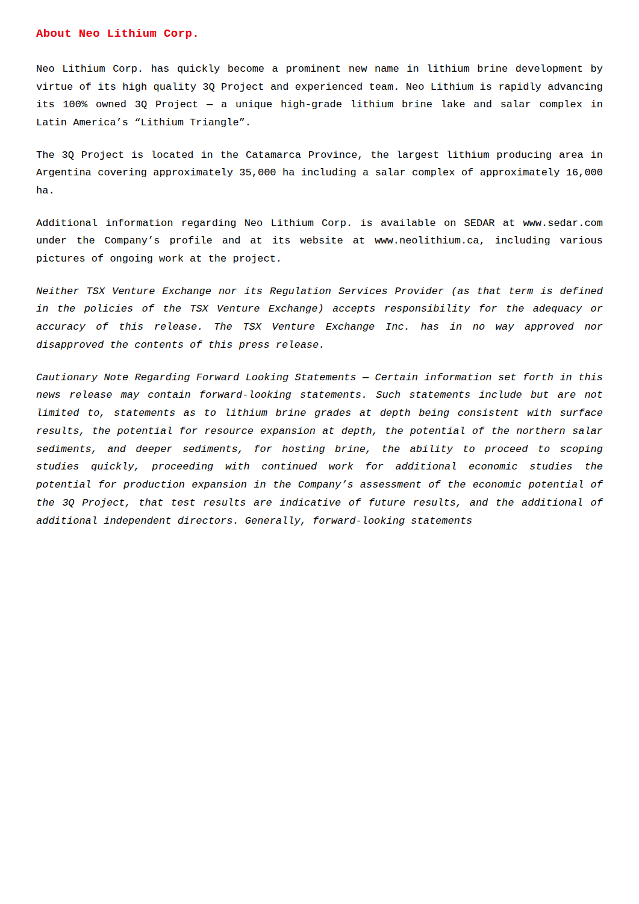About Neo Lithium Corp.
Neo Lithium Corp. has quickly become a prominent new name in lithium brine development by virtue of its high quality 3Q Project and experienced team. Neo Lithium is rapidly advancing its 100% owned 3Q Project — a unique high-grade lithium brine lake and salar complex in Latin America’s “Lithium Triangle”.
The 3Q Project is located in the Catamarca Province, the largest lithium producing area in Argentina covering approximately 35,000 ha including a salar complex of approximately 16,000 ha.
Additional information regarding Neo Lithium Corp. is available on SEDAR at www.sedar.com under the Company’s profile and at its website at www.neolithium.ca, including various pictures of ongoing work at the project.
Neither TSX Venture Exchange nor its Regulation Services Provider (as that term is defined in the policies of the TSX Venture Exchange) accepts responsibility for the adequacy or accuracy of this release. The TSX Venture Exchange Inc. has in no way approved nor disapproved the contents of this press release.
Cautionary Note Regarding Forward Looking Statements — Certain information set forth in this news release may contain forward-looking statements. Such statements include but are not limited to, statements as to lithium brine grades at depth being consistent with surface results, the potential for resource expansion at depth, the potential of the northern salar sediments, and deeper sediments, for hosting brine, the ability to proceed to scoping studies quickly, proceeding with continued work for additional economic studies the potential for production expansion in the Company’s assessment of the economic potential of the 3Q Project, that test results are indicative of future results, and the additional of additional independent directors. Generally, forward-looking statements